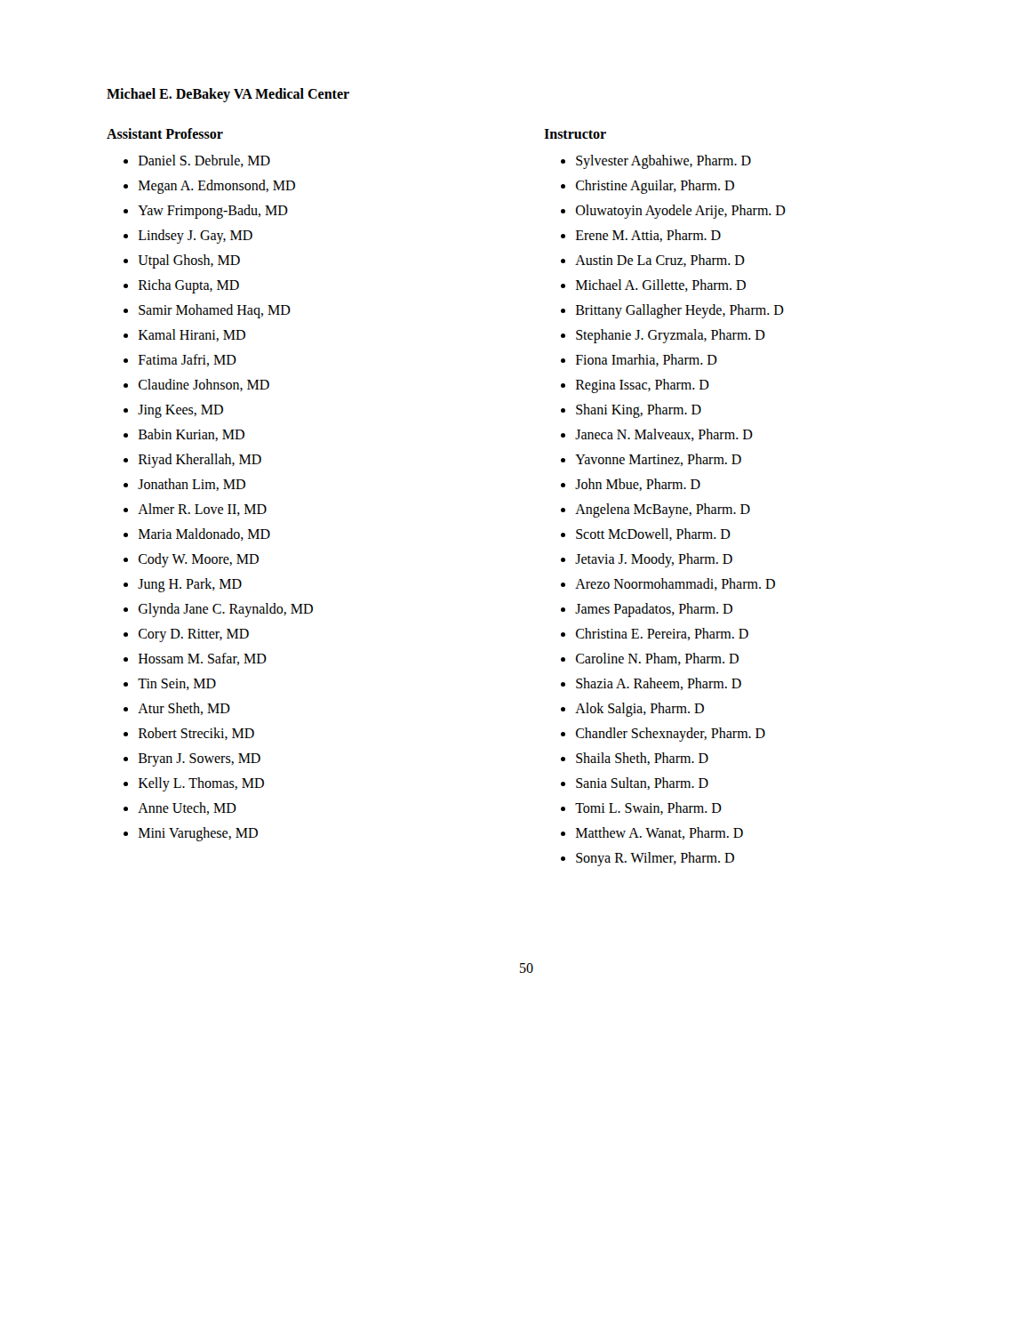Michael E. DeBakey VA Medical Center
Assistant Professor
Daniel S. Debrule, MD
Megan A. Edmonsond, MD
Yaw Frimpong-Badu, MD
Lindsey J. Gay, MD
Utpal Ghosh, MD
Richa Gupta, MD
Samir Mohamed Haq, MD
Kamal Hirani, MD
Fatima Jafri, MD
Claudine Johnson, MD
Jing Kees, MD
Babin Kurian, MD
Riyad Kherallah, MD
Jonathan Lim, MD
Almer R. Love II, MD
Maria Maldonado, MD
Cody W. Moore, MD
Jung H. Park, MD
Glynda Jane C. Raynaldo, MD
Cory D. Ritter, MD
Hossam M. Safar, MD
Tin Sein, MD
Atur Sheth, MD
Robert Streciki, MD
Bryan J. Sowers, MD
Kelly L. Thomas, MD
Anne Utech, MD
Mini Varughese, MD
Instructor
Sylvester Agbahiwe, Pharm. D
Christine Aguilar, Pharm. D
Oluwatoyin Ayodele Arije, Pharm. D
Erene M. Attia, Pharm. D
Austin De La Cruz, Pharm. D
Michael A. Gillette, Pharm. D
Brittany Gallagher Heyde, Pharm. D
Stephanie J. Gryzmala, Pharm. D
Fiona Imarhia, Pharm. D
Regina Issac, Pharm. D
Shani King, Pharm. D
Janeca N. Malveaux, Pharm. D
Yavonne Martinez, Pharm. D
John Mbue, Pharm. D
Angelena McBayne, Pharm. D
Scott McDowell, Pharm. D
Jetavia J. Moody, Pharm. D
Arezo Noormohammadi, Pharm. D
James Papadatos, Pharm. D
Christina E. Pereira, Pharm. D
Caroline N. Pham, Pharm. D
Shazia A. Raheem, Pharm. D
Alok Salgia, Pharm. D
Chandler Schexnayder, Pharm. D
Shaila Sheth, Pharm. D
Sania Sultan, Pharm. D
Tomi L. Swain, Pharm. D
Matthew A. Wanat, Pharm. D
Sonya R. Wilmer, Pharm. D
50